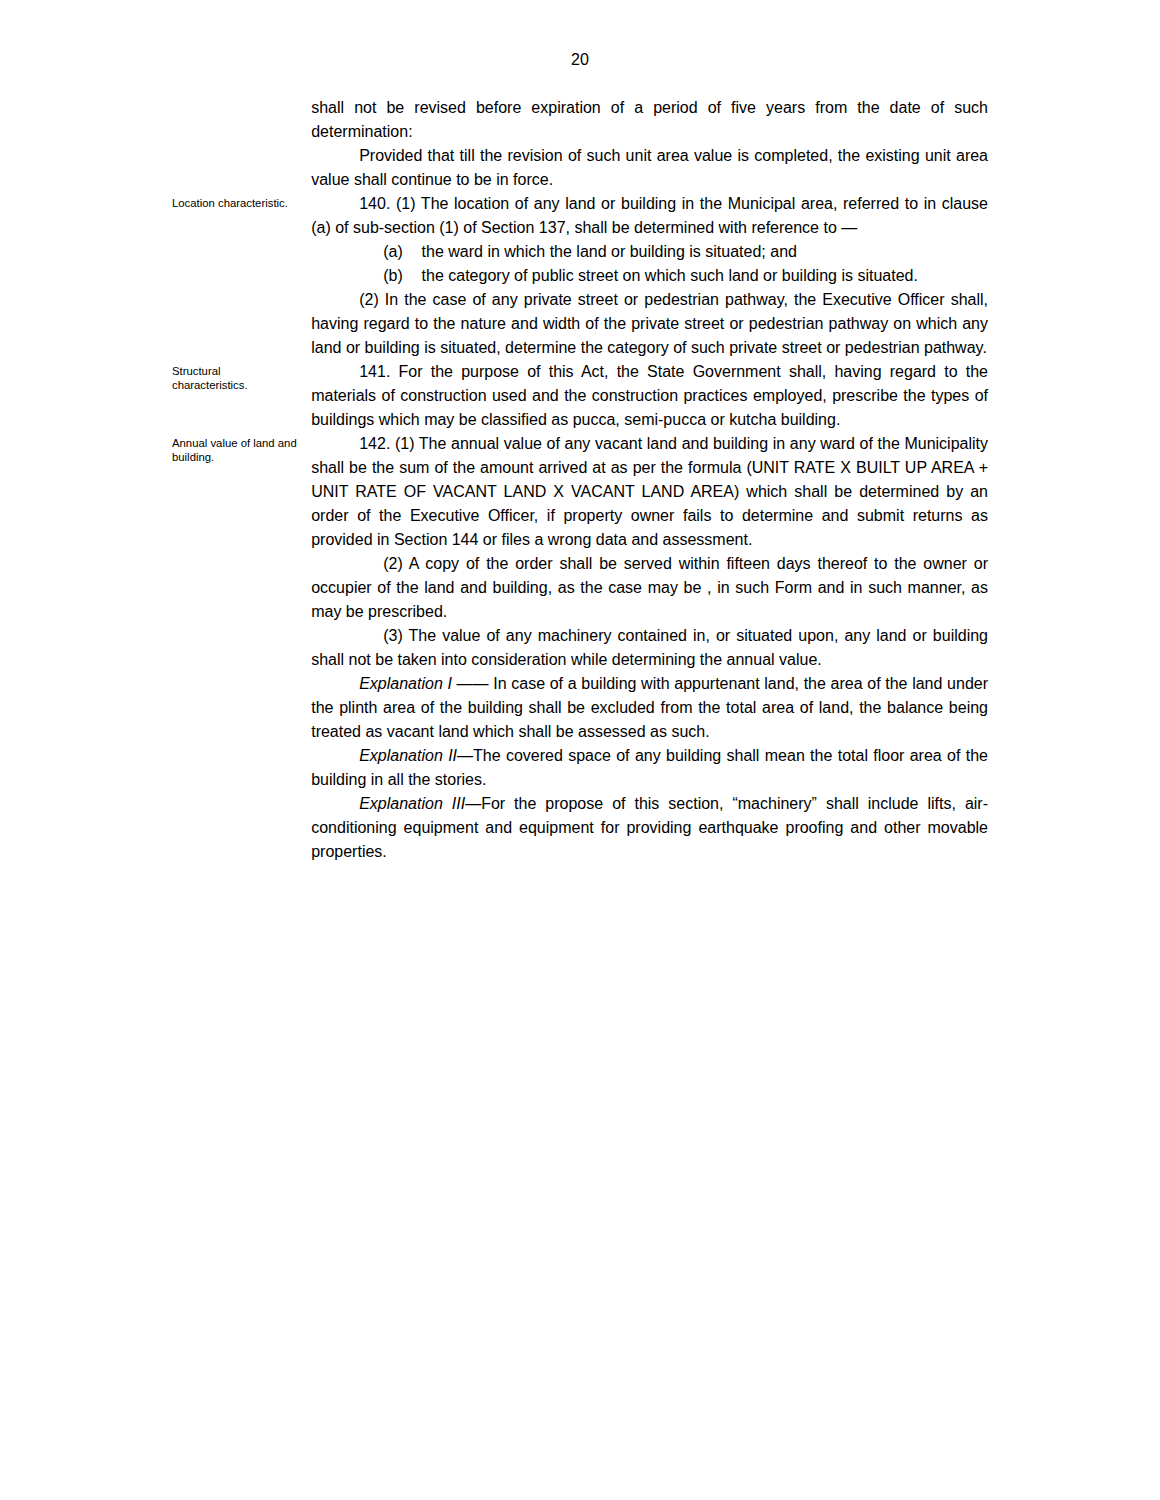20
shall not be revised before expiration of a period of five years from the date of such determination:
Provided that till the revision of such unit area value is completed, the existing unit area value shall continue to be in force.
Location characteristic.
140. (1) The location of any land or building in the Municipal area, referred to in clause (a) of sub-section (1) of Section 137, shall be determined with reference to —
(a) the ward in which the land or building is situated; and
(b) the category of public street on which such land or building is situated.
(2) In the case of any private street or pedestrian pathway, the Executive Officer shall, having regard to the nature and width of the private street or pedestrian pathway on which any land or building is situated, determine the category of such private street or pedestrian pathway.
Structural characteristics.
141. For the purpose of this Act, the State Government shall, having regard to the materials of construction used and the construction practices employed, prescribe the types of buildings which may be classified as pucca, semi-pucca or kutcha building.
Annual value of land and building.
142. (1) The annual value of any vacant land and building in any ward of the Municipality shall be the sum of the amount arrived at as per the formula (UNIT RATE X BUILT UP AREA + UNIT RATE OF VACANT LAND X VACANT LAND AREA) which shall be determined by an order of the Executive Officer, if property owner fails to determine and submit returns as provided in Section 144 or files a wrong data and assessment.
(2) A copy of the order shall be served within fifteen days thereof to the owner or occupier of the land and building, as the case may be , in such Form and in such manner, as may be prescribed.
(3) The value of any machinery contained in, or situated upon, any land or building shall not be taken into consideration while determining the annual value.
Explanation I —— In case of a building with appurtenant land, the area of the land under the plinth area of the building shall be excluded from the total area of land, the balance being treated as vacant land which shall be assessed as such.
Explanation II—The covered space of any building shall mean the total floor area of the building in all the stories.
Explanation III—For the propose of this section, “machinery” shall include lifts, air-conditioning equipment and equipment for providing earthquake proofing and other movable properties.